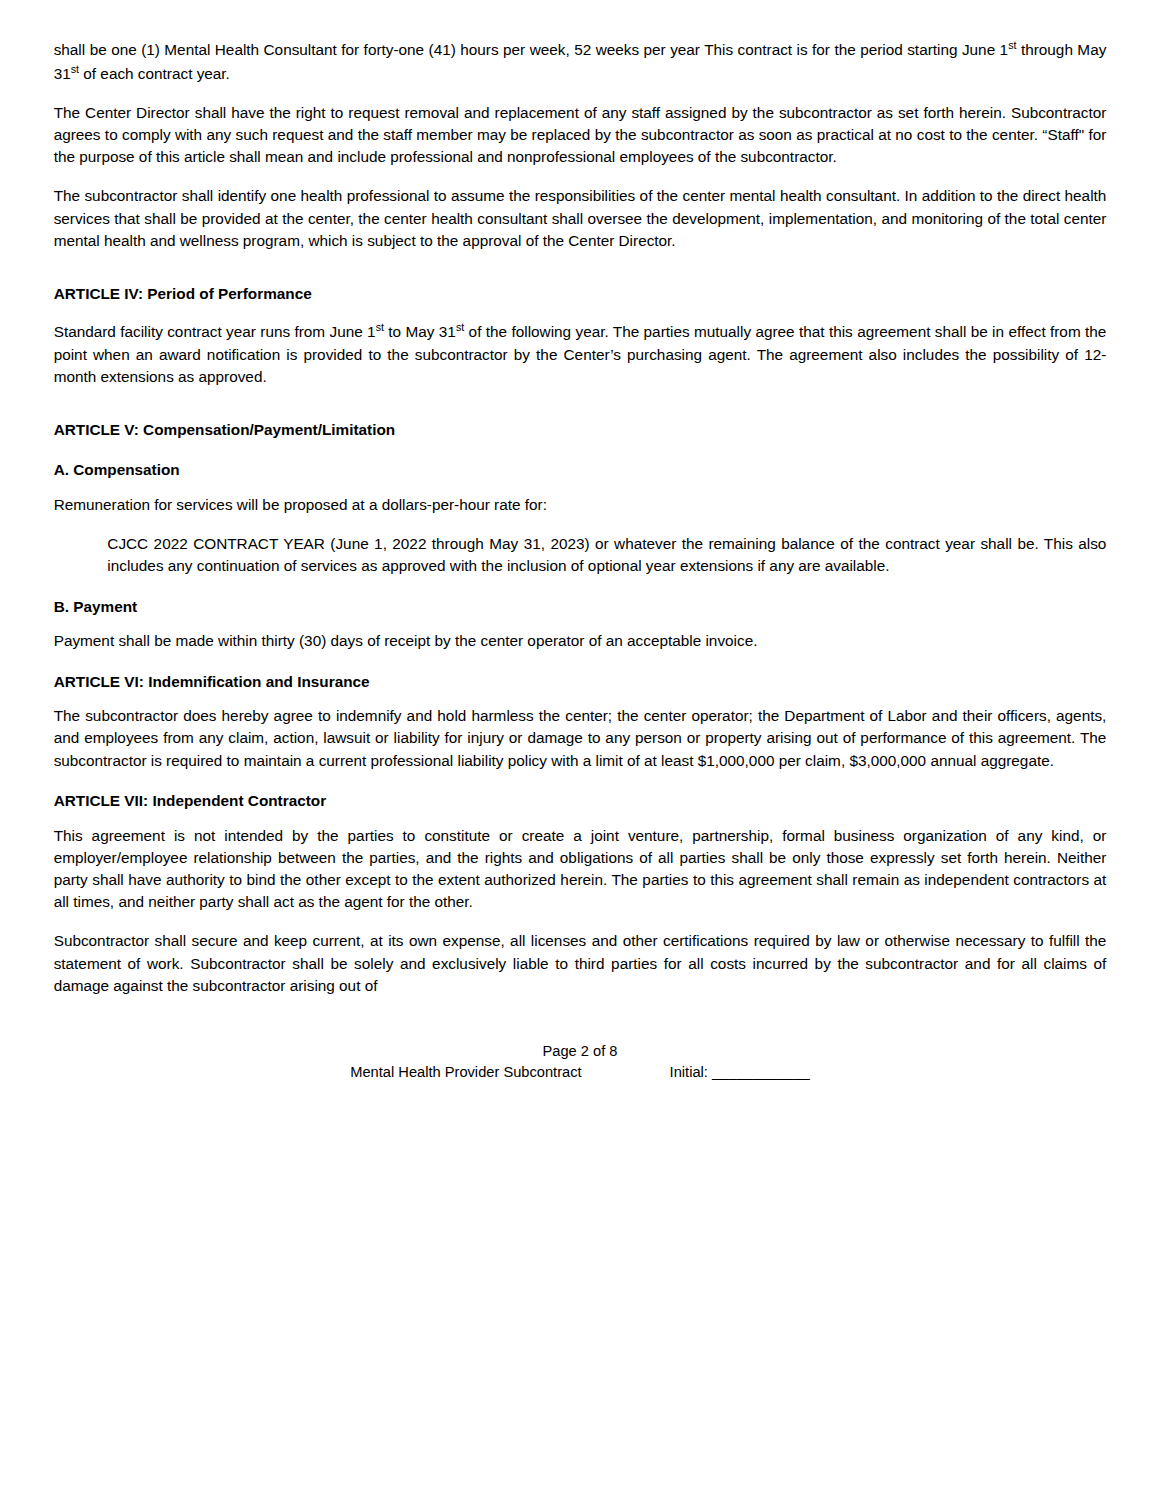shall be one (1) Mental Health Consultant for forty-one (41) hours per week, 52 weeks per year This contract is for the period starting June 1st through May 31st of each contract year.
The Center Director shall have the right to request removal and replacement of any staff assigned by the subcontractor as set forth herein. Subcontractor agrees to comply with any such request and the staff member may be replaced by the subcontractor as soon as practical at no cost to the center. “Staff" for the purpose of this article shall mean and include professional and nonprofessional employees of the subcontractor.
The subcontractor shall identify one health professional to assume the responsibilities of the center mental health consultant. In addition to the direct health services that shall be provided at the center, the center health consultant shall oversee the development, implementation, and monitoring of the total center mental health and wellness program, which is subject to the approval of the Center Director.
ARTICLE IV: Period of Performance
Standard facility contract year runs from June 1st to May 31st of the following year. The parties mutually agree that this agreement shall be in effect from the point when an award notification is provided to the subcontractor by the Center’s purchasing agent. The agreement also includes the possibility of 12-month extensions as approved.
ARTICLE V: Compensation/Payment/Limitation
A. Compensation
Remuneration for services will be proposed at a dollars-per-hour rate for:
CJCC 2022 CONTRACT YEAR (June 1, 2022 through May 31, 2023) or whatever the remaining balance of the contract year shall be. This also includes any continuation of services as approved with the inclusion of optional year extensions if any are available.
B. Payment
Payment shall be made within thirty (30) days of receipt by the center operator of an acceptable invoice.
ARTICLE VI: Indemnification and Insurance
The subcontractor does hereby agree to indemnify and hold harmless the center; the center operator; the Department of Labor and their officers, agents, and employees from any claim, action, lawsuit or liability for injury or damage to any person or property arising out of performance of this agreement. The subcontractor is required to maintain a current professional liability policy with a limit of at least $1,000,000 per claim, $3,000,000 annual aggregate.
ARTICLE VII: Independent Contractor
This agreement is not intended by the parties to constitute or create a joint venture, partnership, formal business organization of any kind, or employer/employee relationship between the parties, and the rights and obligations of all parties shall be only those expressly set forth herein. Neither party shall have authority to bind the other except to the extent authorized herein. The parties to this agreement shall remain as independent contractors at all times, and neither party shall act as the agent for the other.
Subcontractor shall secure and keep current, at its own expense, all licenses and other certifications required by law or otherwise necessary to fulfill the statement of work. Subcontractor shall be solely and exclusively liable to third parties for all costs incurred by the subcontractor and for all claims of damage against the subcontractor arising out of
Page 2 of 8
Mental Health Provider Subcontract Initial: ____________